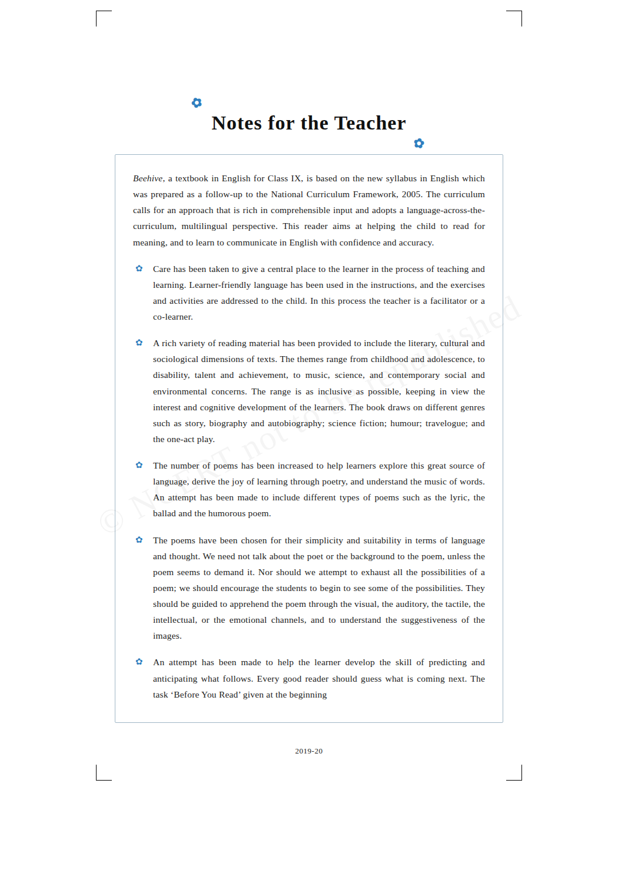✿ Notes for the Teacher ✿
© NCERT not to be republished
Beehive, a textbook in English for Class IX, is based on the new syllabus in English which was prepared as a follow-up to the National Curriculum Framework, 2005. The curriculum calls for an approach that is rich in comprehensible input and adopts a language-across-the-curriculum, multilingual perspective. This reader aims at helping the child to read for meaning, and to learn to communicate in English with confidence and accuracy.
Care has been taken to give a central place to the learner in the process of teaching and learning. Learner-friendly language has been used in the instructions, and the exercises and activities are addressed to the child. In this process the teacher is a facilitator or a co-learner.
A rich variety of reading material has been provided to include the literary, cultural and sociological dimensions of texts. The themes range from childhood and adolescence, to disability, talent and achievement, to music, science, and contemporary social and environmental concerns. The range is as inclusive as possible, keeping in view the interest and cognitive development of the learners. The book draws on different genres such as story, biography and autobiography; science fiction; humour; travelogue; and the one-act play.
The number of poems has been increased to help learners explore this great source of language, derive the joy of learning through poetry, and understand the music of words. An attempt has been made to include different types of poems such as the lyric, the ballad and the humorous poem.
The poems have been chosen for their simplicity and suitability in terms of language and thought. We need not talk about the poet or the background to the poem, unless the poem seems to demand it. Nor should we attempt to exhaust all the possibilities of a poem; we should encourage the students to begin to see some of the possibilities. They should be guided to apprehend the poem through the visual, the auditory, the tactile, the intellectual, or the emotional channels, and to understand the suggestiveness of the images.
An attempt has been made to help the learner develop the skill of predicting and anticipating what follows. Every good reader should guess what is coming next. The task ‘Before You Read’ given at the beginning
2019-20